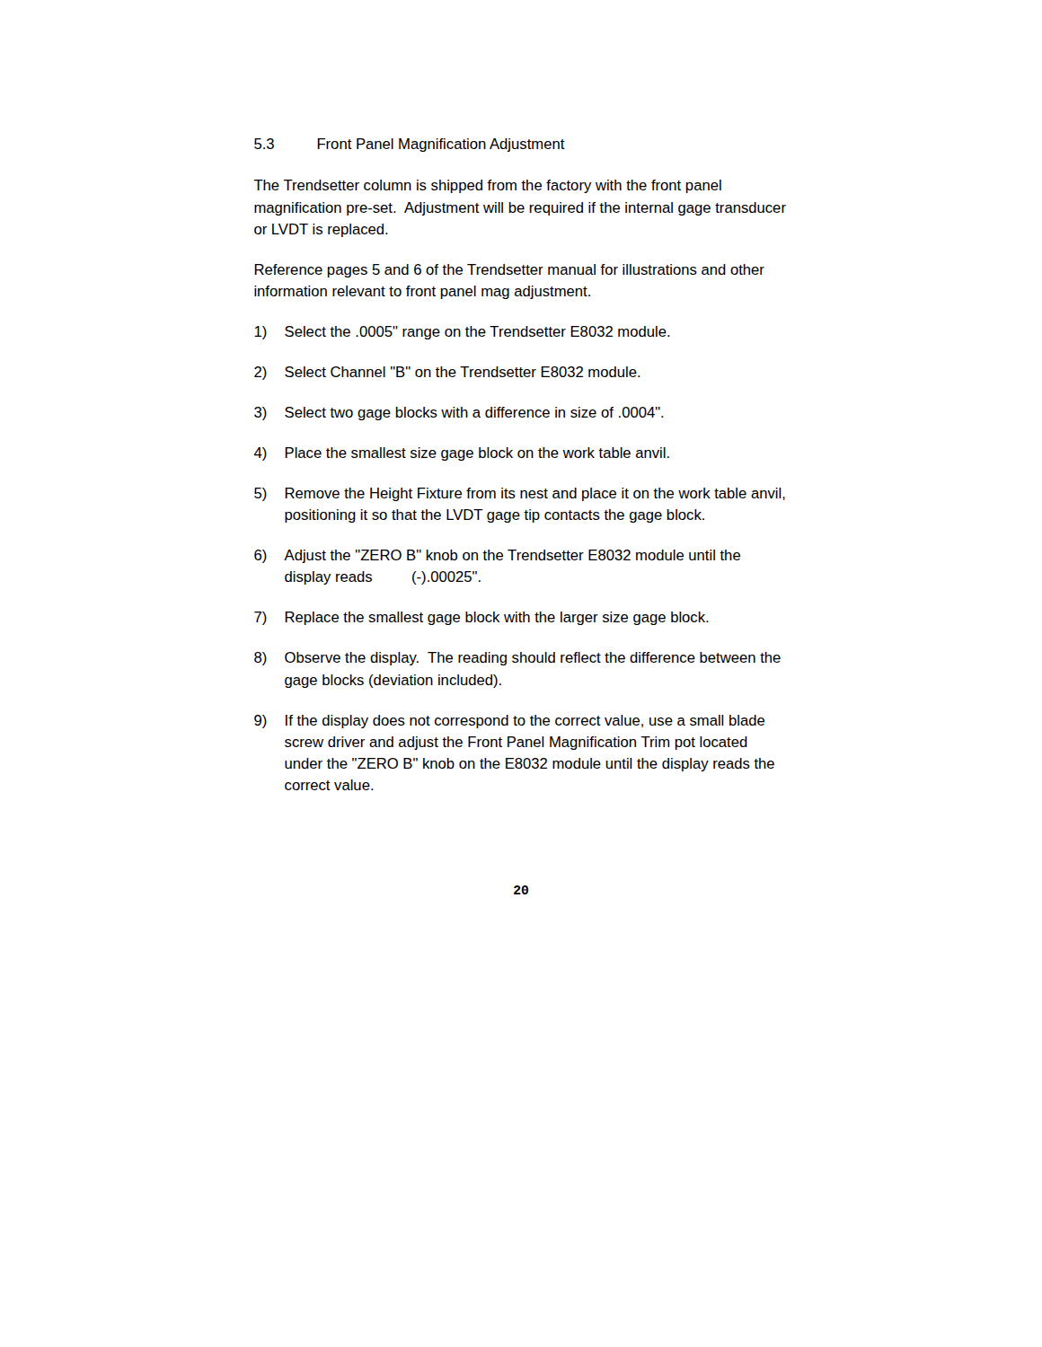5.3 Front Panel Magnification Adjustment
The Trendsetter column is shipped from the factory with the front panel magnification pre-set. Adjustment will be required if the internal gage transducer or LVDT is replaced.
Reference pages 5 and 6 of the Trendsetter manual for illustrations and other information relevant to front panel mag adjustment.
1) Select the .0005" range on the Trendsetter E8032 module.
2) Select Channel "B" on the Trendsetter E8032 module.
3) Select two gage blocks with a difference in size of .0004".
4) Place the smallest size gage block on the work table anvil.
5) Remove the Height Fixture from its nest and place it on the work table anvil, positioning it so that the LVDT gage tip contacts the gage block.
6) Adjust the "ZERO B" knob on the Trendsetter E8032 module until the display reads (-).00025".
7) Replace the smallest gage block with the larger size gage block.
8) Observe the display. The reading should reflect the difference between the gage blocks (deviation included).
9) If the display does not correspond to the correct value, use a small blade screw driver and adjust the Front Panel Magnification Trim pot located under the "ZERO B" knob on the E8032 module until the display reads the correct value.
20